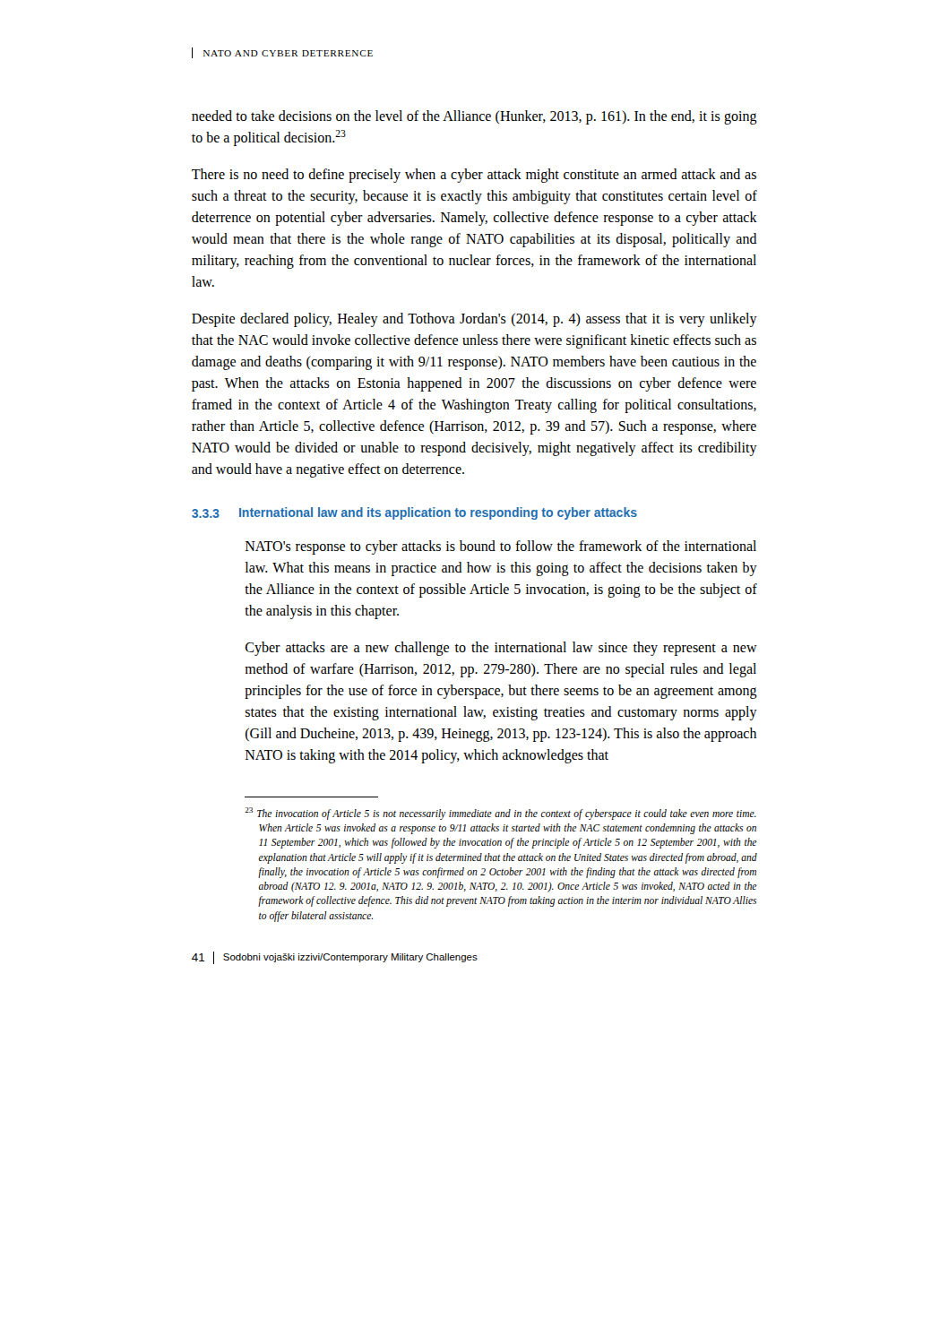NATO AND CYBER DETERRENCE
needed to take decisions on the level of the Alliance (Hunker, 2013, p. 161). In the end, it is going to be a political decision.23
There is no need to define precisely when a cyber attack might constitute an armed attack and as such a threat to the security, because it is exactly this ambiguity that constitutes certain level of deterrence on potential cyber adversaries. Namely, collective defence response to a cyber attack would mean that there is the whole range of NATO capabilities at its disposal, politically and military, reaching from the conventional to nuclear forces, in the framework of the international law.
Despite declared policy, Healey and Tothova Jordan's (2014, p. 4) assess that it is very unlikely that the NAC would invoke collective defence unless there were significant kinetic effects such as damage and deaths (comparing it with 9/11 response). NATO members have been cautious in the past. When the attacks on Estonia happened in 2007 the discussions on cyber defence were framed in the context of Article 4 of the Washington Treaty calling for political consultations, rather than Article 5, collective defence (Harrison, 2012, p. 39 and 57). Such a response, where NATO would be divided or unable to respond decisively, might negatively affect its credibility and would have a negative effect on deterrence.
3.3.3
International law and its application to responding to cyber attacks
NATO's response to cyber attacks is bound to follow the framework of the international law. What this means in practice and how is this going to affect the decisions taken by the Alliance in the context of possible Article 5 invocation, is going to be the subject of the analysis in this chapter.
Cyber attacks are a new challenge to the international law since they represent a new method of warfare (Harrison, 2012, pp. 279-280). There are no special rules and legal principles for the use of force in cyberspace, but there seems to be an agreement among states that the existing international law, existing treaties and customary norms apply (Gill and Ducheine, 2013, p. 439, Heinegg, 2013, pp. 123-124). This is also the approach NATO is taking with the 2014 policy, which acknowledges that
23 The invocation of Article 5 is not necessarily immediate and in the context of cyberspace it could take even more time. When Article 5 was invoked as a response to 9/11 attacks it started with the NAC statement condemning the attacks on 11 September 2001, which was followed by the invocation of the principle of Article 5 on 12 September 2001, with the explanation that Article 5 will apply if it is determined that the attack on the United States was directed from abroad, and finally, the invocation of Article 5 was confirmed on 2 October 2001 with the finding that the attack was directed from abroad (NATO 12. 9. 2001a, NATO 12. 9. 2001b, NATO, 2. 10. 2001). Once Article 5 was invoked, NATO acted in the framework of collective defence. This did not prevent NATO from taking action in the interim nor individual NATO Allies to offer bilateral assistance.
41 Sodobni vojaški izzivi/Contemporary Military Challenges